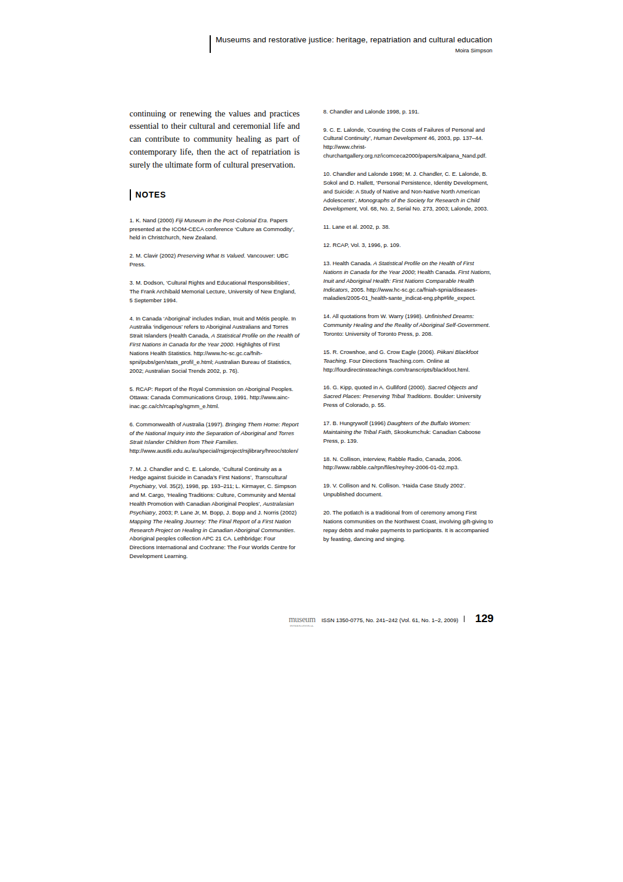Museums and restorative justice: heritage, repatriation and cultural education
Moira Simpson
continuing or renewing the values and practices essential to their cultural and ceremonial life and can contribute to community healing as part of contemporary life, then the act of repatriation is surely the ultimate form of cultural preservation.
NOTES
1. K. Nand (2000) Fiji Museum in the Post-Colonial Era. Papers presented at the ICOM-CECA conference ‘Culture as Commodity’, held in Christchurch, New Zealand.
2. M. Clavir (2002) Preserving What Is Valued. Vancouver: UBC Press.
3. M. Dodson, ‘Cultural Rights and Educational Responsibilities’, The Frank Archibald Memorial Lecture, University of New England, 5 September 1994.
4. In Canada ‘Aboriginal’ includes Indian, Inuit and Métis people. In Australia ‘indigenous’ refers to Aboriginal Australians and Torres Strait Islanders (Health Canada, A Statistical Profile on the Health of First Nations in Canada for the Year 2000. Highlights of First Nations Health Statistics. http://www.hc-sc.gc.ca/fnih-spni/pubs/gen/stats_profil_e.html; Australian Bureau of Statistics, 2002; Australian Social Trends 2002, p. 76).
5. RCAP: Report of the Royal Commission on Aboriginal Peoples. Ottawa: Canada Communications Group, 1991. http://www.ainc-inac.gc.ca/ch/rcap/sg/sgmm_e.html.
6. Commonwealth of Australia (1997). Bringing Them Home: Report of the National Inquiry into the Separation of Aboriginal and Torres Strait Islander Children from Their Families. http://www.austlii.edu.au/au/special/rsjproject/rsjlibrary/hreoc/stolen/
7. M. J. Chandler and C. E. Lalonde, ‘Cultural Continuity as a Hedge against Suicide in Canada’s First Nations’, Transcultural Psychiatry, Vol. 35(2), 1998, pp. 193–211; L. Kirmayer, C. Simpson and M. Cargo, ‘Healing Traditions: Culture, Community and Mental Health Promotion with Canadian Aboriginal Peoples’, Australasian Psychiatry, 2003; P. Lane Jr, M. Bopp, J. Bopp and J. Norris (2002) Mapping The Healing Journey: The Final Report of a First Nation Research Project on Healing in Canadian Aboriginal Communities. Aboriginal peoples collection APC 21 CA. Lethbridge: Four Directions International and Cochrane: The Four Worlds Centre for Development Learning.
8. Chandler and Lalonde 1998, p. 191.
9. C. E. Lalonde, ‘Counting the Costs of Failures of Personal and Cultural Continuity’, Human Development 46, 2003, pp. 137–44. http://www.christ-churchartgallery.org.nz/icomceca2000/papers/Kalpana_Nand.pdf.
10. Chandler and Lalonde 1998; M. J. Chandler, C. E. Lalonde, B. Sokol and D. Hallett, ‘Personal Persistence, Identity Development, and Suicide: A Study of Native and Non-Native North American Adolescents’, Monographs of the Society for Research in Child Development, Vol. 68, No. 2, Serial No. 273, 2003; Lalonde, 2003.
11. Lane et al. 2002, p. 38.
12. RCAP, Vol. 3, 1996, p. 109.
13. Health Canada. A Statistical Profile on the Health of First Nations in Canada for the Year 2000; Health Canada. First Nations, Inuit and Aboriginal Health: First Nations Comparable Health Indicators, 2005. http://www.hc-sc.gc.ca/fniah-spnia/diseases-maladies/2005-01_health-sante_indicat-eng.php#life_expect.
14. All quotations from W. Warry (1998). Unfinished Dreams: Community Healing and the Reality of Aboriginal Self-Government. Toronto: University of Toronto Press, p. 208.
15. R. Crowshoe, and G. Crow Eagle (2006). Piikani Blackfoot Teaching. Four Directions Teaching.com. Online at http://fourdirectinsteachings.com/transcripts/blackfoot.html.
16. G. Kipp, quoted in A. Gulliford (2000). Sacred Objects and Sacred Places: Preserving Tribal Traditions. Boulder: University Press of Colorado, p. 55.
17. B. Hungrywolf (1996) Daughters of the Buffalo Women: Maintaining the Tribal Faith, Skookumchuk: Canadian Caboose Press, p. 139.
18. N. Collison, interview, Rabble Radio, Canada, 2006. http://www.rabble.ca/rpn/files/rey/rey-2006-01-02.mp3.
19. V. Collison and N. Collison. ‘Haida Case Study 2002’. Unpublished document.
20. The potlatch is a traditional from of ceremony among First Nations communities on the Northwest Coast, involving gift-giving to repay debts and make payments to participants. It is accompanied by feasting, dancing and singing.
museumINTERNATIONAL ISSN 1350-0775, No. 241–242 (Vol. 61, No. 1–2, 2009) 129